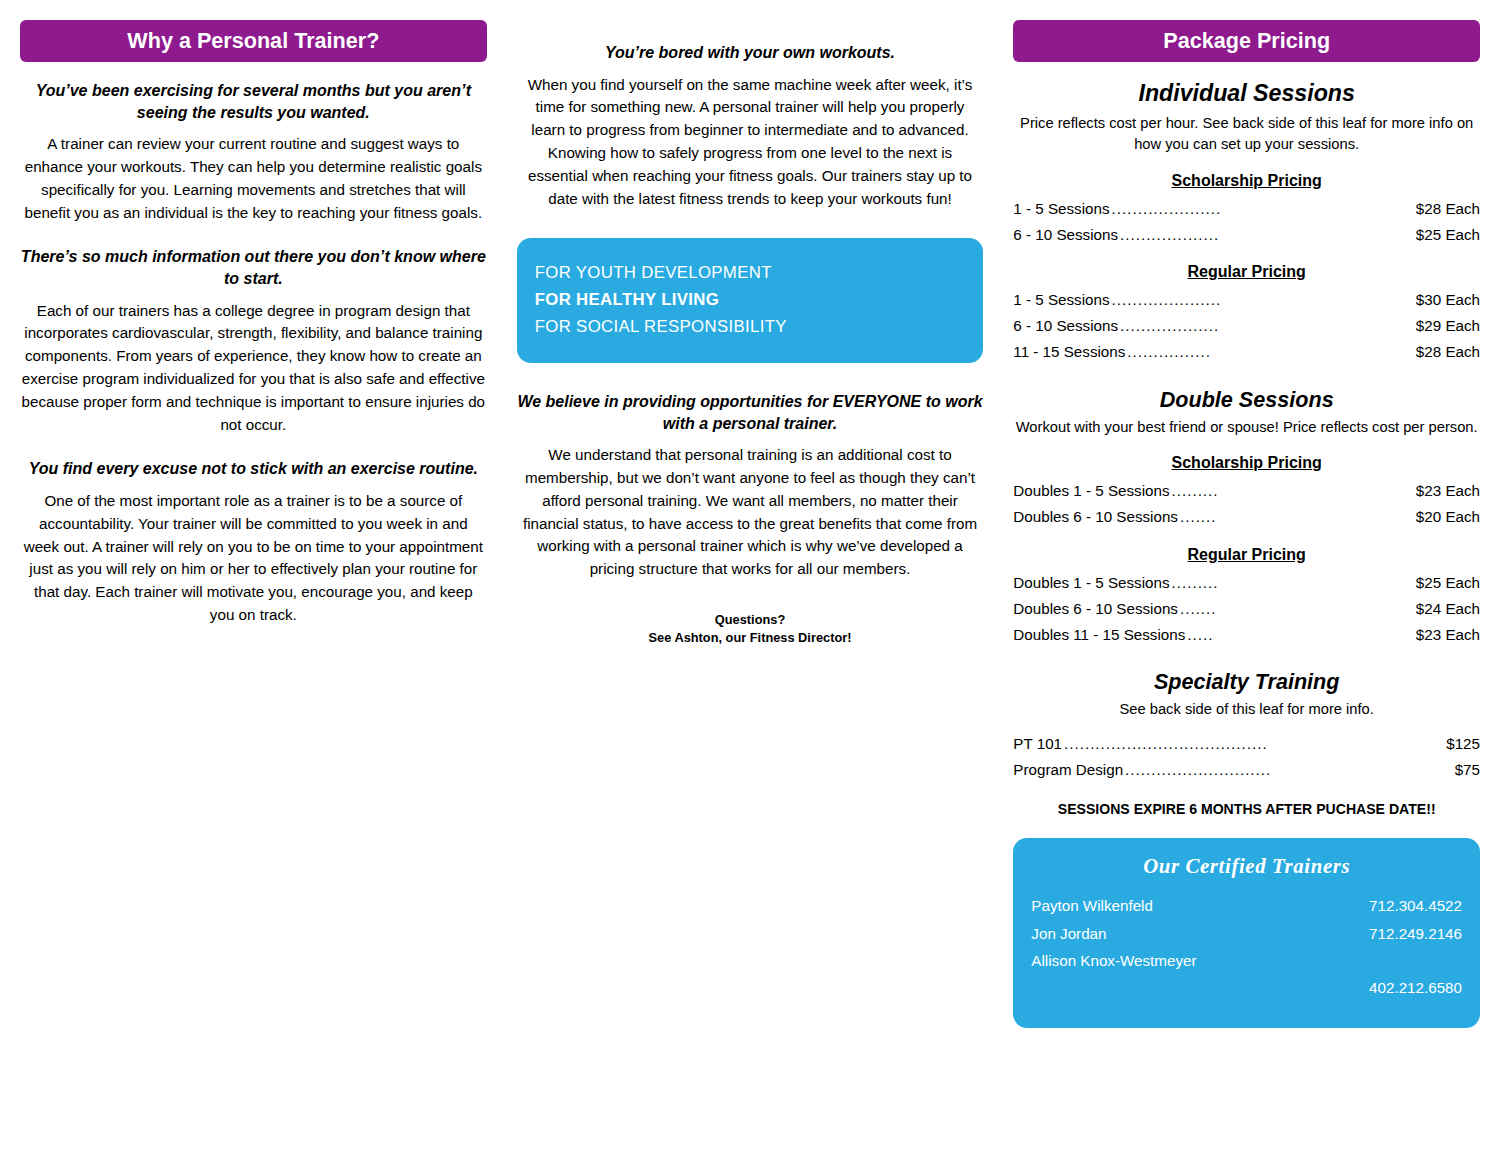Why a Personal Trainer?
You’ve been exercising for several months but you aren’t seeing the results you wanted.
A trainer can review your current routine and suggest ways to enhance your workouts. They can help you determine realistic goals specifically for you. Learning movements and stretches that will benefit you as an individual is the key to reaching your fitness goals.
There’s so much information out there you don’t know where to start.
Each of our trainers has a college degree in program design that incorporates cardiovascular, strength, flexibility, and balance training components. From years of experience, they know how to create an exercise program individualized for you that is also safe and effective because proper form and technique is important to ensure injuries do not occur.
You find every excuse not to stick with an exercise routine.
One of the most important role as a trainer is to be a source of accountability. Your trainer will be committed to you week in and week out. A trainer will rely on you to be on time to your appointment just as you will rely on him or her to effectively plan your routine for that day. Each trainer will motivate you, encourage you, and keep you on track.
You’re bored with your own workouts.
When you find yourself on the same machine week after week, it’s time for something new. A personal trainer will help you properly learn to progress from beginner to intermediate and to advanced. Knowing how to safely progress from one level to the next is essential when reaching your fitness goals. Our trainers stay up to date with the latest fitness trends to keep your workouts fun!
FOR YOUTH DEVELOPMENT
FOR HEALTHY LIVING
FOR SOCIAL RESPONSIBILITY
We believe in providing opportunities for EVERYONE to work with a personal trainer.
We understand that personal training is an additional cost to membership, but we don’t want anyone to feel as though they can’t afford personal training. We want all members, no matter their financial status, to have access to the great benefits that come from working with a personal trainer which is why we’ve developed a pricing structure that works for all our members.
Questions?
See Ashton, our Fitness Director!
Package Pricing
Individual Sessions
Price reflects cost per hour. See back side of this leaf for more info on how you can set up your sessions.
Scholarship Pricing
1 - 5 Sessions ..................... $28 Each
6 - 10 Sessions ................... $25 Each
Regular Pricing
1 - 5 Sessions ..................... $30 Each
6 - 10 Sessions ................... $29 Each
11 - 15 Sessions ................ $28 Each
Double Sessions
Workout with your best friend or spouse! Price reflects cost per person.
Scholarship Pricing
Doubles 1 - 5 Sessions ......... $23 Each
Doubles 6 - 10 Sessions ....... $20 Each
Regular Pricing
Doubles 1 - 5 Sessions ......... $25 Each
Doubles 6 - 10 Sessions ....... $24 Each
Doubles 11 - 15 Sessions ..... $23 Each
Specialty Training
See back side of this leaf for more info.
PT 101 ....................................... $125
Program Design ............................ $75
SESSIONS EXPIRE 6 MONTHS AFTER PUCHASE DATE!!
Our Certified Trainers
Payton Wilkenfeld 712.304.4522
Jon Jordan 712.249.2146
Allison Knox-Westmeyer
402.212.6580